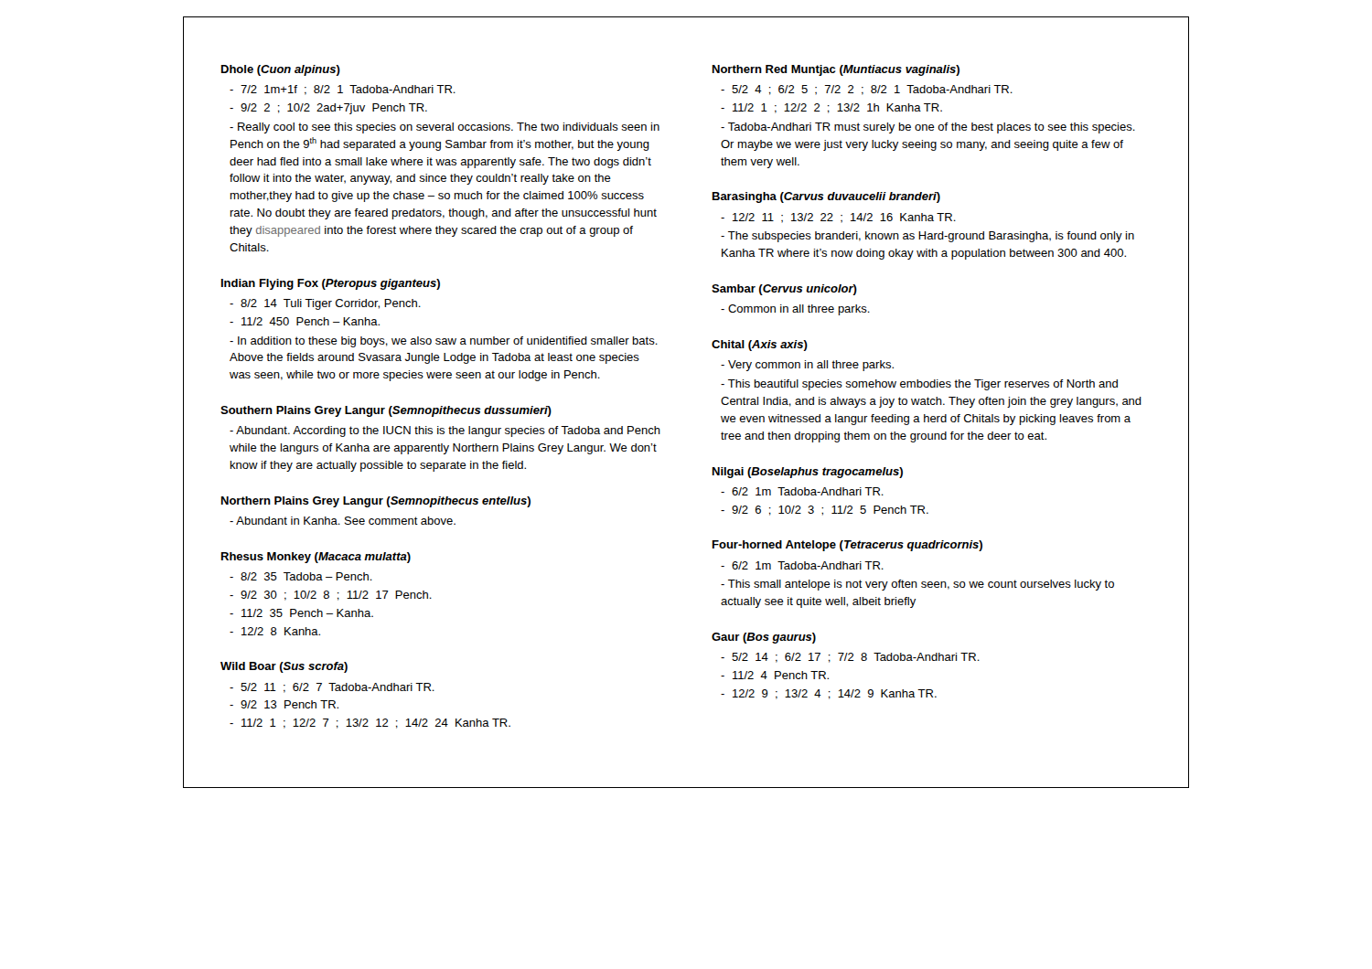Dhole (Cuon alpinus)
7/2 1m+1f ; 8/2 1 Tadoba-Andhari TR.
9/2 2 ; 10/2 2ad+7juv Pench TR.
Really cool to see this species on several occasions. The two individuals seen in Pench on the 9th had separated a young Sambar from it’s mother, but the young deer had fled into a small lake where it was apparently safe. The two dogs didn’t follow it into the water, anyway, and since they couldn’t really take on the mother,they had to give up the chase – so much for the claimed 100% success rate. No doubt they are feared predators, though, and after the unsuccessful hunt they disappeared into the forest where they scared the crap out of a group of Chitals.
Indian Flying Fox (Pteropus giganteus)
8/2 14 Tuli Tiger Corridor, Pench.
11/2 450 Pench – Kanha.
In addition to these big boys, we also saw a number of unidentified smaller bats. Above the fields around Svasara Jungle Lodge in Tadoba at least one species was seen, while two or more species were seen at our lodge in Pench.
Southern Plains Grey Langur (Semnopithecus dussumieri)
Abundant. According to the IUCN this is the langur species of Tadoba and Pench while the langurs of Kanha are apparently Northern Plains Grey Langur. We don’t know if they are actually possible to separate in the field.
Northern Plains Grey Langur (Semnopithecus entellus)
Abundant in Kanha. See comment above.
Rhesus Monkey (Macaca mulatta)
8/2 35 Tadoba – Pench.
9/2 30 ; 10/2 8 ; 11/2 17 Pench.
11/2 35 Pench – Kanha.
12/2 8 Kanha.
Wild Boar (Sus scrofa)
5/2 11 ; 6/2 7 Tadoba-Andhari TR.
9/2 13 Pench TR.
11/2 1 ; 12/2 7 ; 13/2 12 ; 14/2 24 Kanha TR.
Northern Red Muntjac (Muntiacus vaginalis)
5/2 4 ; 6/2 5 ; 7/2 2 ; 8/2 1 Tadoba-Andhari TR.
11/2 1 ; 12/2 2 ; 13/2 1h Kanha TR.
Tadoba-Andhari TR must surely be one of the best places to see this species. Or maybe we were just very lucky seeing so many, and seeing quite a few of them very well.
Barasingha (Carvus duvaucelii branderi)
12/2 11 ; 13/2 22 ; 14/2 16 Kanha TR.
The subspecies branderi, known as Hard-ground Barasingha, is found only in Kanha TR where it’s now doing okay with a population between 300 and 400.
Sambar (Cervus unicolor)
Common in all three parks.
Chital (Axis axis)
Very common in all three parks.
This beautiful species somehow embodies the Tiger reserves of North and Central India, and is always a joy to watch. They often join the grey langurs, and we even witnessed a langur feeding a herd of Chitals by picking leaves from a tree and then dropping them on the ground for the deer to eat.
Nilgai (Boselaphus tragocamelus)
6/2 1m Tadoba-Andhari TR.
9/2 6 ; 10/2 3 ; 11/2 5 Pench TR.
Four-horned Antelope (Tetracerus quadricornis)
6/2 1m Tadoba-Andhari TR.
This small antelope is not very often seen, so we count ourselves lucky to actually see it quite well, albeit briefly
Gaur (Bos gaurus)
5/2 14 ; 6/2 17 ; 7/2 8 Tadoba-Andhari TR.
11/2 4 Pench TR.
12/2 9 ; 13/2 4 ; 14/2 9 Kanha TR.